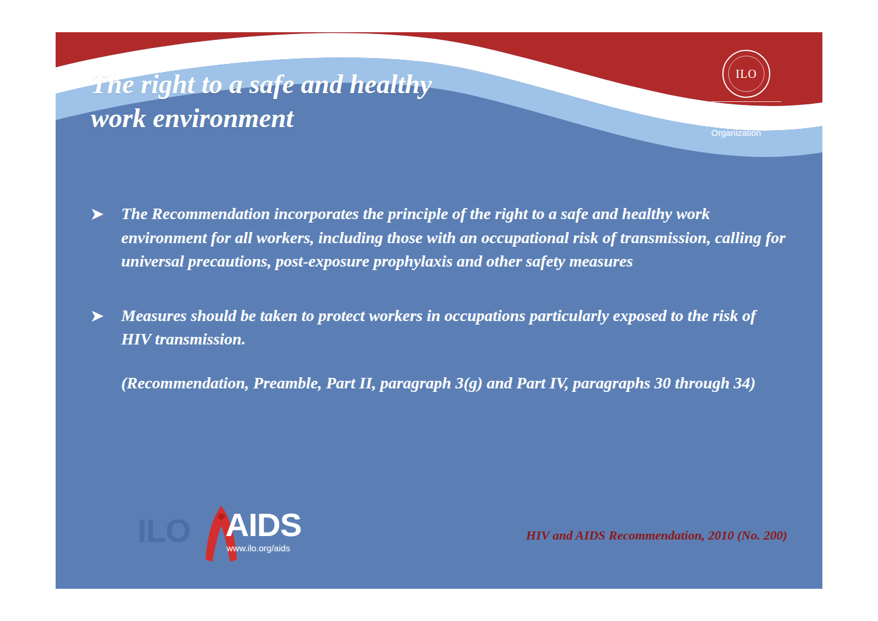International
Labour
Organization
The right to a safe and healthy
work environment
The Recommendation incorporates the principle of the right to a safe and healthy work environment for all workers, including those with an occupational risk of transmission, calling for universal precautions, post-exposure prophylaxis and other safety measures
Measures should be taken to protect workers in occupations particularly exposed to the risk of HIV transmission. (Recommendation, Preamble, Part II, paragraph 3(g) and Part IV, paragraphs 30 through 34)
ILO AIDS www.ilo.org/aids
HIV and AIDS Recommendation, 2010 (No. 200)